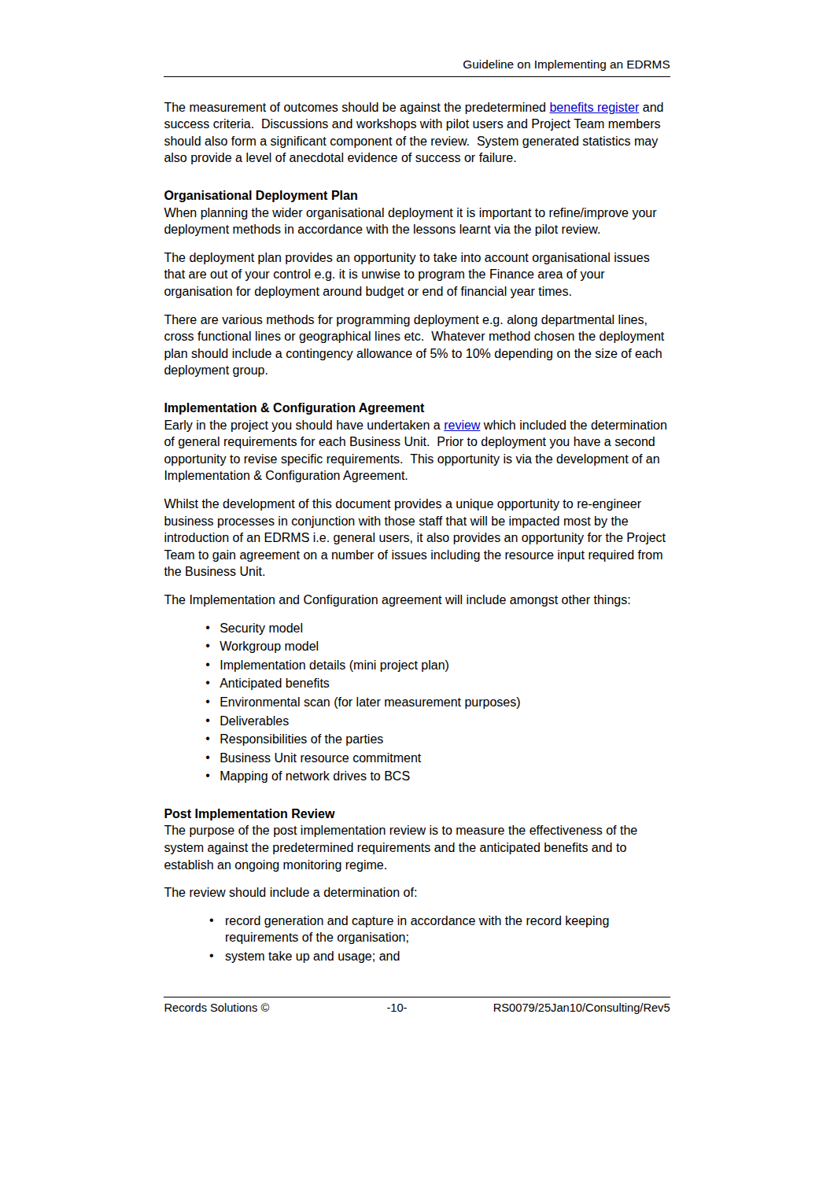Guideline on Implementing an EDRMS
The measurement of outcomes should be against the predetermined benefits register and success criteria. Discussions and workshops with pilot users and Project Team members should also form a significant component of the review. System generated statistics may also provide a level of anecdotal evidence of success or failure.
Organisational Deployment Plan
When planning the wider organisational deployment it is important to refine/improve your deployment methods in accordance with the lessons learnt via the pilot review.
The deployment plan provides an opportunity to take into account organisational issues that are out of your control e.g. it is unwise to program the Finance area of your organisation for deployment around budget or end of financial year times.
There are various methods for programming deployment e.g. along departmental lines, cross functional lines or geographical lines etc. Whatever method chosen the deployment plan should include a contingency allowance of 5% to 10% depending on the size of each deployment group.
Implementation & Configuration Agreement
Early in the project you should have undertaken a review which included the determination of general requirements for each Business Unit. Prior to deployment you have a second opportunity to revise specific requirements. This opportunity is via the development of an Implementation & Configuration Agreement.
Whilst the development of this document provides a unique opportunity to re-engineer business processes in conjunction with those staff that will be impacted most by the introduction of an EDRMS i.e. general users, it also provides an opportunity for the Project Team to gain agreement on a number of issues including the resource input required from the Business Unit.
The Implementation and Configuration agreement will include amongst other things:
Security model
Workgroup model
Implementation details (mini project plan)
Anticipated benefits
Environmental scan (for later measurement purposes)
Deliverables
Responsibilities of the parties
Business Unit resource commitment
Mapping of network drives to BCS
Post Implementation Review
The purpose of the post implementation review is to measure the effectiveness of the system against the predetermined requirements and the anticipated benefits and to establish an ongoing monitoring regime.
The review should include a determination of:
record generation and capture in accordance with the record keeping requirements of the organisation;
system take up and usage; and
Records Solutions ©
-10-
RS0079/25Jan10/Consulting/Rev5